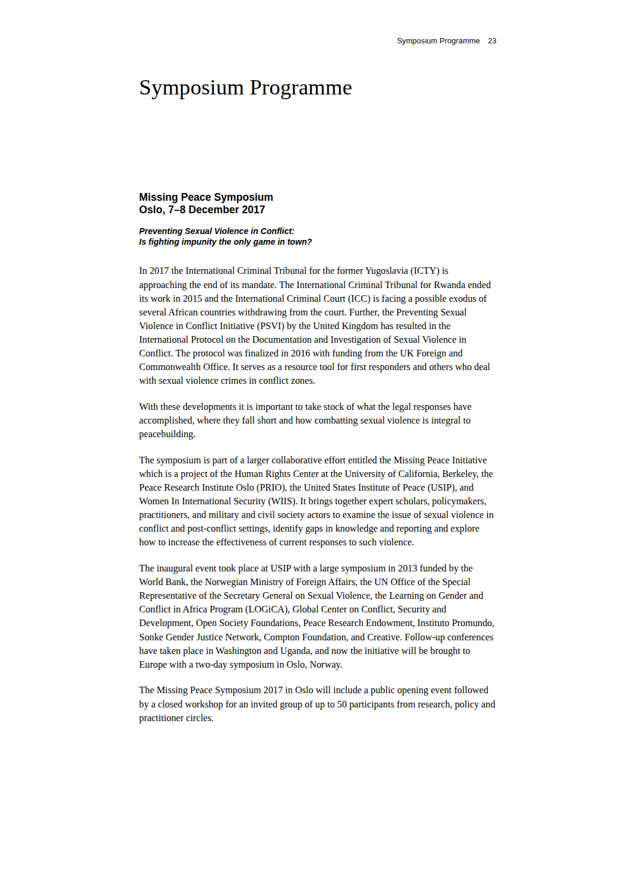Symposium Programme23
Symposium Programme
Missing Peace Symposium
Oslo, 7–8 December 2017
Preventing Sexual Violence in Conflict:
Is fighting impunity the only game in town?
In 2017 the International Criminal Tribunal for the former Yugoslavia (ICTY) is approaching the end of its mandate. The International Criminal Tribunal for Rwanda ended its work in 2015 and the International Criminal Court (ICC) is facing a possible exodus of several African countries withdrawing from the court. Further, the Preventing Sexual Violence in Conflict Initiative (PSVI) by the United Kingdom has resulted in the International Protocol on the Documentation and Investigation of Sexual Violence in Conflict. The protocol was finalized in 2016 with funding from the UK Foreign and Commonwealth Office. It serves as a resource tool for first responders and others who deal with sexual violence crimes in conflict zones.
With these developments it is important to take stock of what the legal responses have accomplished, where they fall short and how combatting sexual violence is integral to peacebuilding.
The symposium is part of a larger collaborative effort entitled the Missing Peace Initiative which is a project of the Human Rights Center at the University of California, Berkeley, the Peace Research Institute Oslo (PRIO), the United States Institute of Peace (USIP), and Women In International Security (WIIS). It brings together expert scholars, policymakers, practitioners, and military and civil society actors to examine the issue of sexual violence in conflict and post-conflict settings, identify gaps in knowledge and reporting and explore how to increase the effectiveness of current responses to such violence.
The inaugural event took place at USIP with a large symposium in 2013 funded by the World Bank, the Norwegian Ministry of Foreign Affairs, the UN Office of the Special Representative of the Secretary General on Sexual Violence, the Learning on Gender and Conflict in Africa Program (LOGiCA), Global Center on Conflict, Security and Development, Open Society Foundations, Peace Research Endowment, Instituto Promundo, Sonke Gender Justice Network, Compton Foundation, and Creative. Follow-up conferences have taken place in Washington and Uganda, and now the initiative will be brought to Europe with a two-day symposium in Oslo, Norway.
The Missing Peace Symposium 2017 in Oslo will include a public opening event followed by a closed workshop for an invited group of up to 50 participants from research, policy and practitioner circles.